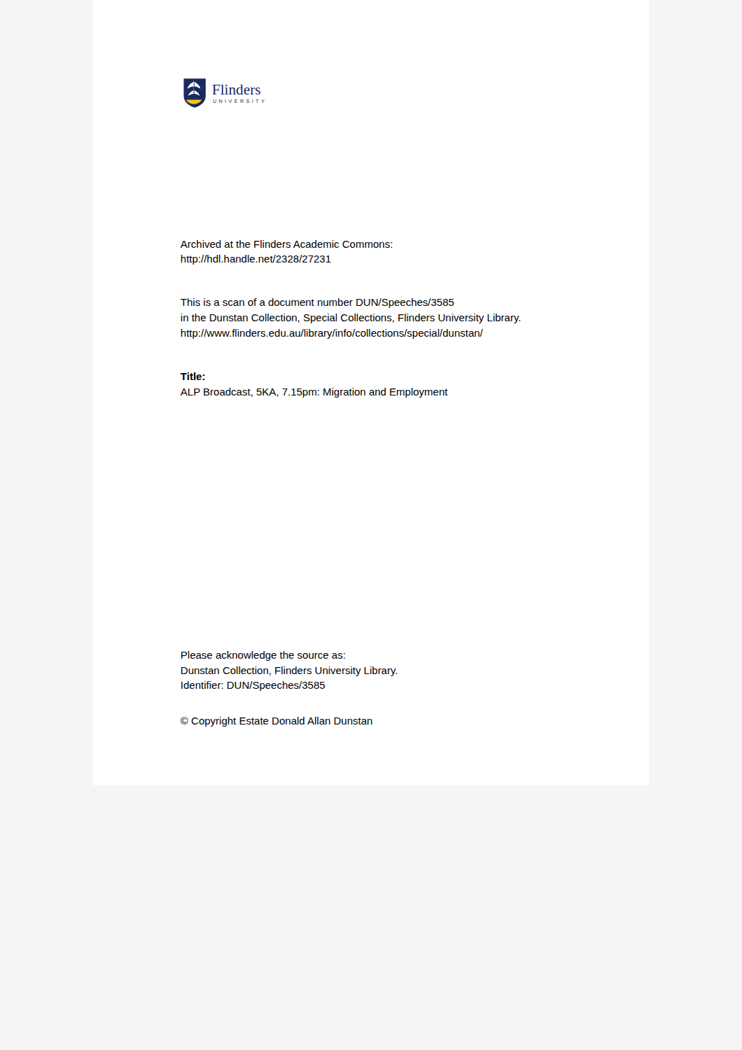Flinders UNIVERSITY
Archived at the Flinders Academic Commons:
http://hdl.handle.net/2328/27231
This is a scan of a document number DUN/Speeches/3585
in the Dunstan Collection, Special Collections, Flinders University Library.
http://www.flinders.edu.au/library/info/collections/special/dunstan/
Title:
ALP Broadcast, 5KA, 7.15pm: Migration and Employment
Please acknowledge the source as:
Dunstan Collection, Flinders University Library.
Identifier: DUN/Speeches/3585
© Copyright Estate Donald Allan Dunstan